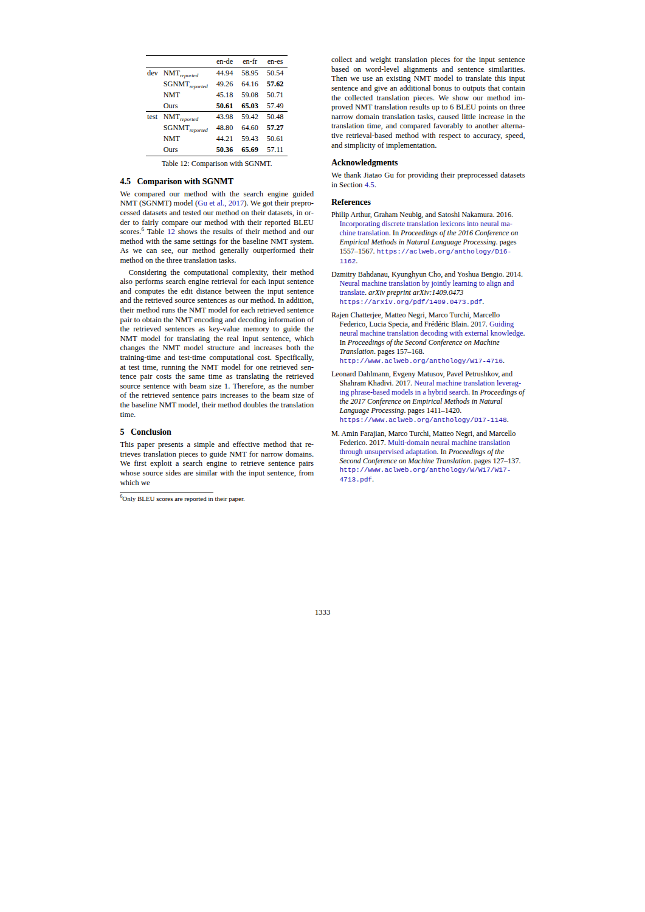| | | en-de | en-fr | en-es |
| dev | NMT reported | 44.94 | 58.95 | 50.54 |
| | SGNMT reported | 49.26 | 64.16 | 57.62 |
| | NMT | 45.18 | 59.08 | 50.71 |
| | Ours | 50.61 | 65.03 | 57.49 |
| test | NMT reported | 43.98 | 59.42 | 50.48 |
| | SGNMT reported | 48.80 | 64.60 | 57.27 |
| | NMT | 44.21 | 59.43 | 50.61 |
| | Ours | 50.36 | 65.69 | 57.11 |
Table 12: Comparison with SGNMT.
4.5 Comparison with SGNMT
We compared our method with the search engine guided NMT (SGNMT) model (Gu et al., 2017). We got their preprocessed datasets and tested our method on their datasets, in order to fairly compare our method with their reported BLEU scores.6 Table 12 shows the results of their method and our method with the same settings for the baseline NMT system. As we can see, our method generally outperformed their method on the three translation tasks.
Considering the computational complexity, their method also performs search engine retrieval for each input sentence and computes the edit distance between the input sentence and the retrieved source sentences as our method. In addition, their method runs the NMT model for each retrieved sentence pair to obtain the NMT encoding and decoding information of the retrieved sentences as key-value memory to guide the NMT model for translating the real input sentence, which changes the NMT model structure and increases both the training-time and test-time computational cost. Specifically, at test time, running the NMT model for one retrieved sentence pair costs the same time as translating the retrieved source sentence with beam size 1. Therefore, as the number of the retrieved sentence pairs increases to the beam size of the baseline NMT model, their method doubles the translation time.
5 Conclusion
This paper presents a simple and effective method that retrieves translation pieces to guide NMT for narrow domains. We first exploit a search engine to retrieve sentence pairs whose source sides are similar with the input sentence, from which we
6Only BLEU scores are reported in their paper.
collect and weight translation pieces for the input sentence based on word-level alignments and sentence similarities. Then we use an existing NMT model to translate this input sentence and give an additional bonus to outputs that contain the collected translation pieces. We show our method improved NMT translation results up to 6 BLEU points on three narrow domain translation tasks, caused little increase in the translation time, and compared favorably to another alternative retrieval-based method with respect to accuracy, speed, and simplicity of implementation.
Acknowledgments
We thank Jiatao Gu for providing their preprocessed datasets in Section 4.5.
References
Philip Arthur, Graham Neubig, and Satoshi Nakamura. 2016. Incorporating discrete translation lexicons into neural machine translation. In Proceedings of the 2016 Conference on Empirical Methods in Natural Language Processing. pages 1557–1567. https://aclweb.org/anthology/D16-1162.
Dzmitry Bahdanau, Kyunghyun Cho, and Yoshua Bengio. 2014. Neural machine translation by jointly learning to align and translate. arXiv preprint arXiv:1409.0473 https://arxiv.org/pdf/1409.0473.pdf.
Rajen Chatterjee, Matteo Negri, Marco Turchi, Marcello Federico, Lucia Specia, and Frédéric Blain. 2017. Guiding neural machine translation decoding with external knowledge. In Proceedings of the Second Conference on Machine Translation. pages 157–168. http://www.aclweb.org/anthology/W17-4716.
Leonard Dahlmann, Evgeny Matusov, Pavel Petrushkov, and Shahram Khadivi. 2017. Neural machine translation leveraging phrase-based models in a hybrid search. In Proceedings of the 2017 Conference on Empirical Methods in Natural Language Processing. pages 1411–1420. https://www.aclweb.org/anthology/D17-1148.
M. Amin Farajian, Marco Turchi, Matteo Negri, and Marcello Federico. 2017. Multi-domain neural machine translation through unsupervised adaptation. In Proceedings of the Second Conference on Machine Translation. pages 127–137. http://www.aclweb.org/anthology/W/W17/W17-4713.pdf.
1333